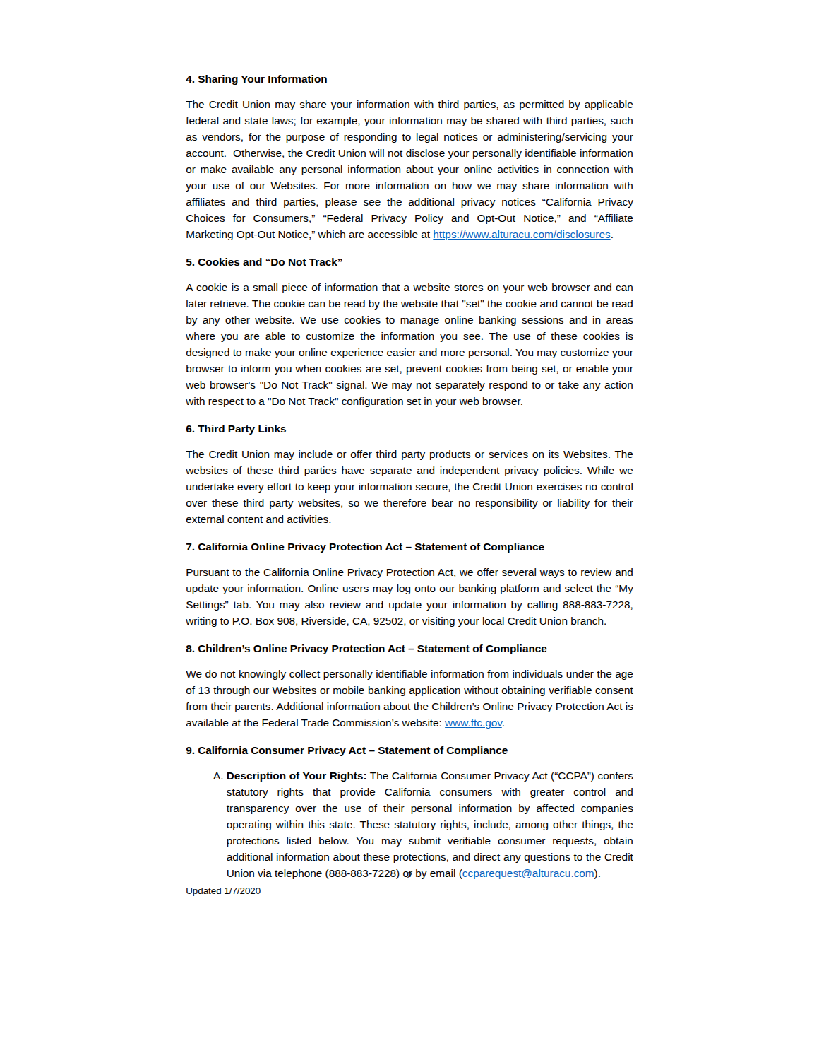4. Sharing Your Information
The Credit Union may share your information with third parties, as permitted by applicable federal and state laws; for example, your information may be shared with third parties, such as vendors, for the purpose of responding to legal notices or administering/servicing your account. Otherwise, the Credit Union will not disclose your personally identifiable information or make available any personal information about your online activities in connection with your use of our Websites. For more information on how we may share information with affiliates and third parties, please see the additional privacy notices “California Privacy Choices for Consumers,” “Federal Privacy Policy and Opt-Out Notice,” and “Affiliate Marketing Opt-Out Notice,” which are accessible at https://www.alturacu.com/disclosures.
5. Cookies and “Do Not Track”
A cookie is a small piece of information that a website stores on your web browser and can later retrieve. The cookie can be read by the website that "set" the cookie and cannot be read by any other website. We use cookies to manage online banking sessions and in areas where you are able to customize the information you see. The use of these cookies is designed to make your online experience easier and more personal. You may customize your browser to inform you when cookies are set, prevent cookies from being set, or enable your web browser's "Do Not Track" signal. We may not separately respond to or take any action with respect to a "Do Not Track" configuration set in your web browser.
6. Third Party Links
The Credit Union may include or offer third party products or services on its Websites. The websites of these third parties have separate and independent privacy policies. While we undertake every effort to keep your information secure, the Credit Union exercises no control over these third party websites, so we therefore bear no responsibility or liability for their external content and activities.
7. California Online Privacy Protection Act – Statement of Compliance
Pursuant to the California Online Privacy Protection Act, we offer several ways to review and update your information. Online users may log onto our banking platform and select the “My Settings” tab. You may also review and update your information by calling 888-883-7228, writing to P.O. Box 908, Riverside, CA, 92502, or visiting your local Credit Union branch.
8. Children’s Online Privacy Protection Act – Statement of Compliance
We do not knowingly collect personally identifiable information from individuals under the age of 13 through our Websites or mobile banking application without obtaining verifiable consent from their parents. Additional information about the Children’s Online Privacy Protection Act is available at the Federal Trade Commission’s website: www.ftc.gov.
9. California Consumer Privacy Act – Statement of Compliance
Description of Your Rights: The California Consumer Privacy Act (“CCPA”) confers statutory rights that provide California consumers with greater control and transparency over the use of their personal information by affected companies operating within this state. These statutory rights, include, among other things, the protections listed below. You may submit verifiable consumer requests, obtain additional information about these protections, and direct any questions to the Credit Union via telephone (888-883-7228) or by email (ccparequest@alturacu.com).
2
Updated 1/7/2020